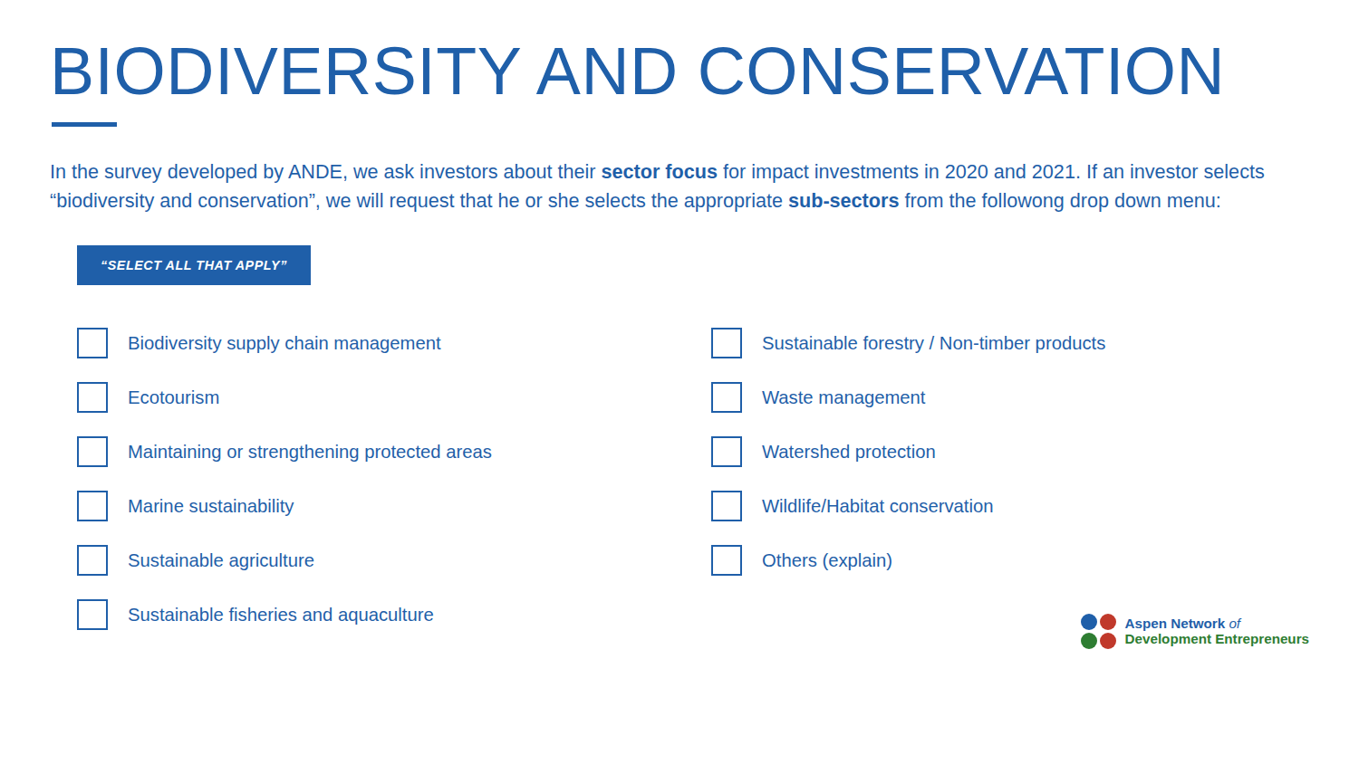BIODIVERSITY AND CONSERVATION
In the survey developed by ANDE, we ask investors about their sector focus for impact investments in 2020 and 2021. If an investor selects “biodiversity and conservation”, we will request that he or she selects the appropriate sub-sectors from the followong drop down menu:
“SELECT ALL THAT APPLY”
Biodiversity supply chain management
Sustainable forestry / Non-timber products
Ecotourism
Waste management
Maintaining or strengthening protected areas
Watershed protection
Marine sustainability
Wildlife/Habitat conservation
Sustainable agriculture
Others (explain)
Sustainable fisheries and aquaculture
Aspen Network of
Development Entrepreneurs